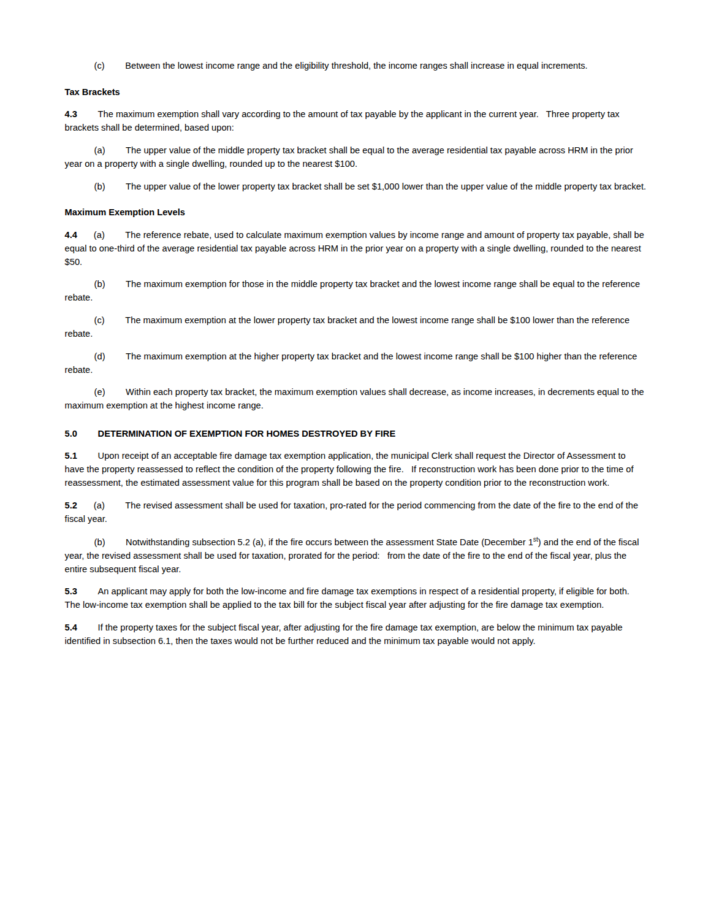(c) Between the lowest income range and the eligibility threshold, the income ranges shall increase in equal increments.
Tax Brackets
4.3 The maximum exemption shall vary according to the amount of tax payable by the applicant in the current year. Three property tax brackets shall be determined, based upon:
(a) The upper value of the middle property tax bracket shall be equal to the average residential tax payable across HRM in the prior year on a property with a single dwelling, rounded up to the nearest $100.
(b) The upper value of the lower property tax bracket shall be set $1,000 lower than the upper value of the middle property tax bracket.
Maximum Exemption Levels
4.4 (a) The reference rebate, used to calculate maximum exemption values by income range and amount of property tax payable, shall be equal to one-third of the average residential tax payable across HRM in the prior year on a property with a single dwelling, rounded to the nearest $50.
(b) The maximum exemption for those in the middle property tax bracket and the lowest income range shall be equal to the reference rebate.
(c) The maximum exemption at the lower property tax bracket and the lowest income range shall be $100 lower than the reference rebate.
(d) The maximum exemption at the higher property tax bracket and the lowest income range shall be $100 higher than the reference rebate.
(e) Within each property tax bracket, the maximum exemption values shall decrease, as income increases, in decrements equal to the maximum exemption at the highest income range.
5.0 DETERMINATION OF EXEMPTION FOR HOMES DESTROYED BY FIRE
5.1 Upon receipt of an acceptable fire damage tax exemption application, the municipal Clerk shall request the Director of Assessment to have the property reassessed to reflect the condition of the property following the fire. If reconstruction work has been done prior to the time of reassessment, the estimated assessment value for this program shall be based on the property condition prior to the reconstruction work.
5.2 (a) The revised assessment shall be used for taxation, pro-rated for the period commencing from the date of the fire to the end of the fiscal year.
(b) Notwithstanding subsection 5.2 (a), if the fire occurs between the assessment State Date (December 1st) and the end of the fiscal year, the revised assessment shall be used for taxation, prorated for the period: from the date of the fire to the end of the fiscal year, plus the entire subsequent fiscal year.
5.3 An applicant may apply for both the low-income and fire damage tax exemptions in respect of a residential property, if eligible for both. The low-income tax exemption shall be applied to the tax bill for the subject fiscal year after adjusting for the fire damage tax exemption.
5.4 If the property taxes for the subject fiscal year, after adjusting for the fire damage tax exemption, are below the minimum tax payable identified in subsection 6.1, then the taxes would not be further reduced and the minimum tax payable would not apply.